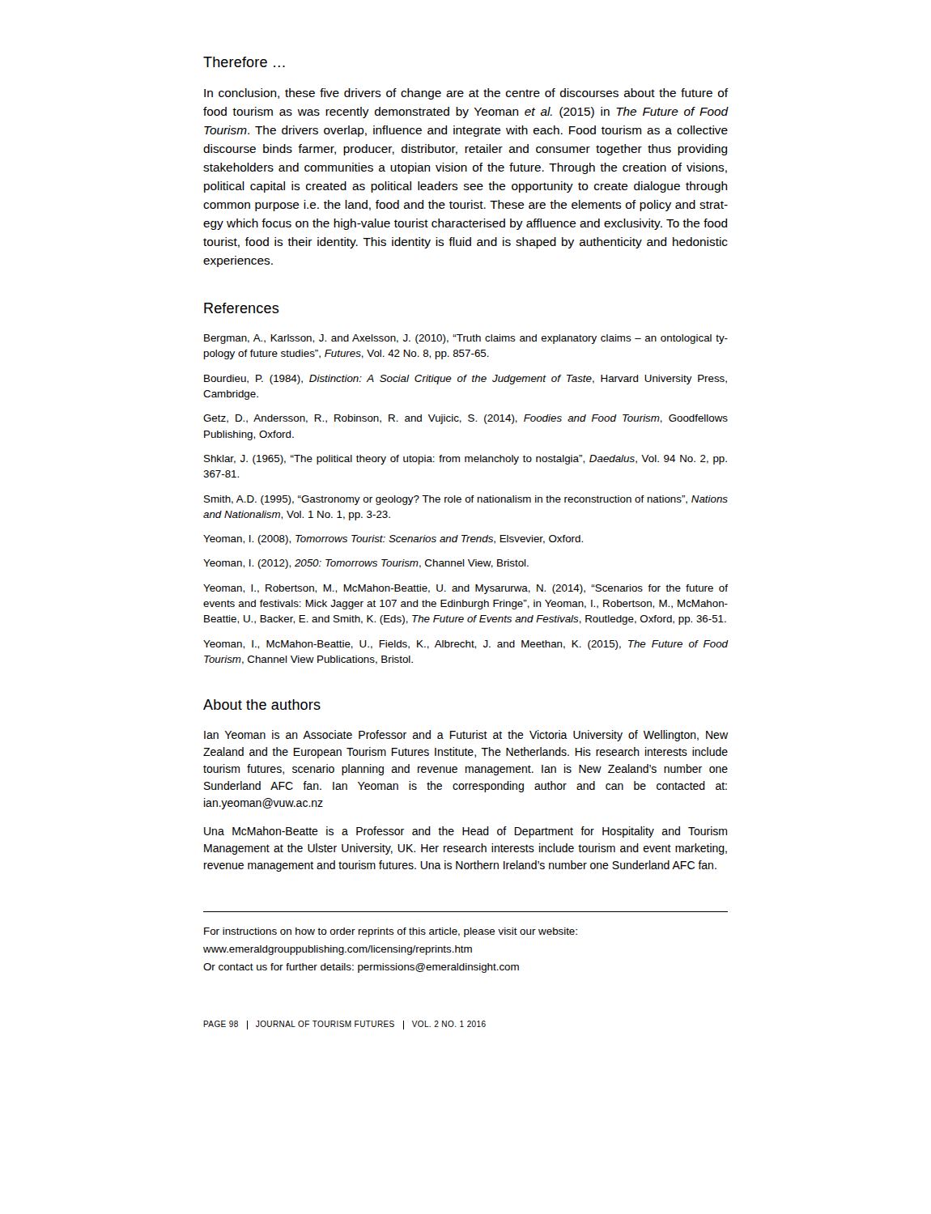Therefore …
In conclusion, these five drivers of change are at the centre of discourses about the future of food tourism as was recently demonstrated by Yeoman et al. (2015) in The Future of Food Tourism. The drivers overlap, influence and integrate with each. Food tourism as a collective discourse binds farmer, producer, distributor, retailer and consumer together thus providing stakeholders and communities a utopian vision of the future. Through the creation of visions, political capital is created as political leaders see the opportunity to create dialogue through common purpose i.e. the land, food and the tourist. These are the elements of policy and strategy which focus on the high-value tourist characterised by affluence and exclusivity. To the food tourist, food is their identity. This identity is fluid and is shaped by authenticity and hedonistic experiences.
References
Bergman, A., Karlsson, J. and Axelsson, J. (2010), “Truth claims and explanatory claims – an ontological typology of future studies”, Futures, Vol. 42 No. 8, pp. 857-65.
Bourdieu, P. (1984), Distinction: A Social Critique of the Judgement of Taste, Harvard University Press, Cambridge.
Getz, D., Andersson, R., Robinson, R. and Vujicic, S. (2014), Foodies and Food Tourism, Goodfellows Publishing, Oxford.
Shklar, J. (1965), “The political theory of utopia: from melancholy to nostalgia”, Daedalus, Vol. 94 No. 2, pp. 367-81.
Smith, A.D. (1995), “Gastronomy or geology? The role of nationalism in the reconstruction of nations”, Nations and Nationalism, Vol. 1 No. 1, pp. 3-23.
Yeoman, I. (2008), Tomorrows Tourist: Scenarios and Trends, Elsvevier, Oxford.
Yeoman, I. (2012), 2050: Tomorrows Tourism, Channel View, Bristol.
Yeoman, I., Robertson, M., McMahon-Beattie, U. and Mysarurwa, N. (2014), “Scenarios for the future of events and festivals: Mick Jagger at 107 and the Edinburgh Fringe”, in Yeoman, I., Robertson, M., McMahon-Beattie, U., Backer, E. and Smith, K. (Eds), The Future of Events and Festivals, Routledge, Oxford, pp. 36-51.
Yeoman, I., McMahon-Beattie, U., Fields, K., Albrecht, J. and Meethan, K. (2015), The Future of Food Tourism, Channel View Publications, Bristol.
About the authors
Ian Yeoman is an Associate Professor and a Futurist at the Victoria University of Wellington, New Zealand and the European Tourism Futures Institute, The Netherlands. His research interests include tourism futures, scenario planning and revenue management. Ian is New Zealand’s number one Sunderland AFC fan. Ian Yeoman is the corresponding author and can be contacted at: ian.yeoman@vuw.ac.nz
Una McMahon-Beatte is a Professor and the Head of Department for Hospitality and Tourism Management at the Ulster University, UK. Her research interests include tourism and event marketing, revenue management and tourism futures. Una is Northern Ireland’s number one Sunderland AFC fan.
For instructions on how to order reprints of this article, please visit our website:
www.emeraldgrouppublishing.com/licensing/reprints.htm
Or contact us for further details: permissions@emeraldinsight.com
PAGE 98 JOURNAL OF TOURISM FUTURES VOL. 2 NO. 1 2016